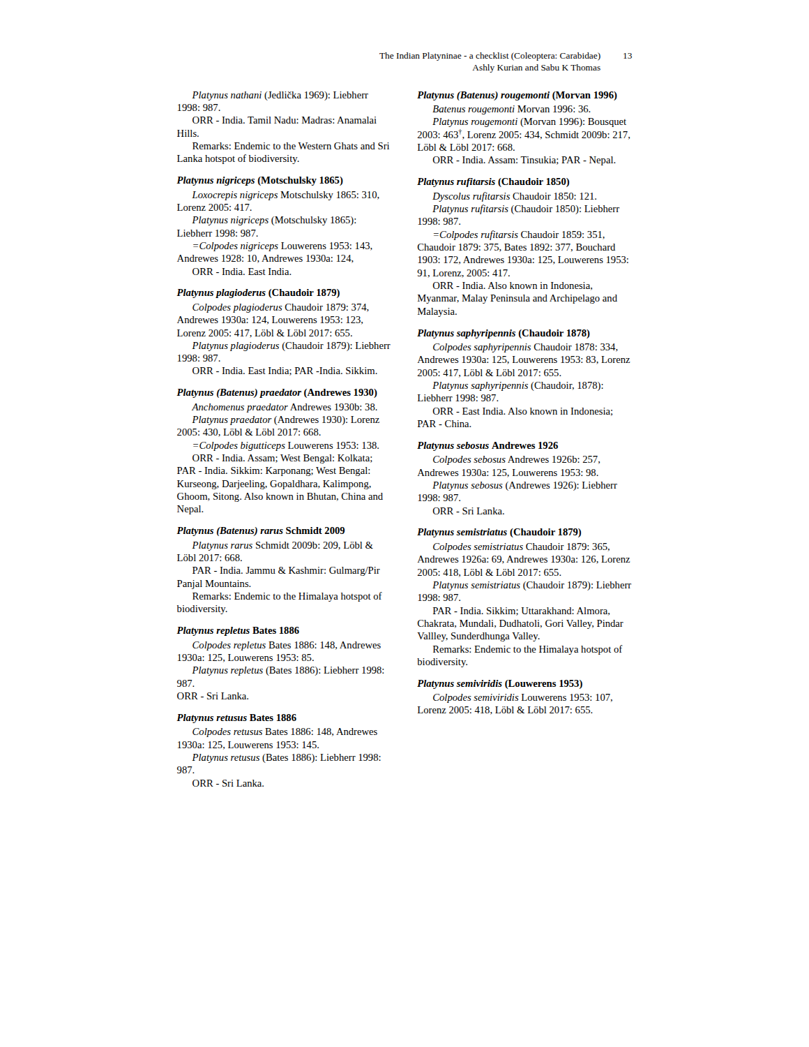The Indian Platyninae - a checklist (Coleoptera: Carabidae) 13
Ashly Kurian and Sabu K Thomas
Platynus nathani (Jedlička 1969): Liebherr 1998: 987.
ORR - India. Tamil Nadu: Madras: Anamalai Hills.
Remarks: Endemic to the Western Ghats and Sri Lanka hotspot of biodiversity.
Platynus nigriceps (Motschulsky 1865)
Loxocrepis nigriceps Motschulsky 1865: 310, Lorenz 2005: 417.
Platynus nigriceps (Motschulsky 1865): Liebherr 1998: 987.
=Colpodes nigriceps Louwerens 1953: 143, Andrewes 1928: 10, Andrewes 1930a: 124,
ORR - India. East India.
Platynus plagioderus (Chaudoir 1879)
Colpodes plagioderus Chaudoir 1879: 374, Andrewes 1930a: 124, Louwerens 1953: 123, Lorenz 2005: 417, Löbl & Löbl 2017: 655.
Platynus plagioderus (Chaudoir 1879): Liebherr 1998: 987.
ORR - India. East India; PAR -India. Sikkim.
Platynus (Batenus) praedator (Andrewes 1930)
Anchomenus praedator Andrewes 1930b: 38.
Platynus praedator (Andrewes 1930): Lorenz 2005: 430, Löbl & Löbl 2017: 668.
=Colpodes bigutticeps Louwerens 1953: 138.
ORR - India. Assam; West Bengal: Kolkata; PAR - India. Sikkim: Karponang; West Bengal: Kurseong, Darjeeling, Gopaldhara, Kalimpong, Ghoom, Sitong. Also known in Bhutan, China and Nepal.
Platynus (Batenus) rarus Schmidt 2009
Platynus rarus Schmidt 2009b: 209, Löbl & Löbl 2017: 668.
PAR - India. Jammu & Kashmir: Gulmarg/Pir Panjal Mountains.
Remarks: Endemic to the Himalaya hotspot of biodiversity.
Platynus repletus Bates 1886
Colpodes repletus Bates 1886: 148, Andrewes 1930a: 125, Louwerens 1953: 85.
Platynus repletus (Bates 1886): Liebherr 1998: 987.
ORR - Sri Lanka.
Platynus retusus Bates 1886
Colpodes retusus Bates 1886: 148, Andrewes 1930a: 125, Louwerens 1953: 145.
Platynus retusus (Bates 1886): Liebherr 1998: 987.
ORR - Sri Lanka.
Platynus (Batenus) rougemonti (Morvan 1996)
Batenus rougemonti Morvan 1996: 36.
Platynus rougemonti (Morvan 1996): Bousquet 2003: 463†, Lorenz 2005: 434, Schmidt 2009b: 217, Löbl & Löbl 2017: 668.
ORR - India. Assam: Tinsukia; PAR - Nepal.
Platynus rufitarsis (Chaudoir 1850)
Dyscolus rufitarsis Chaudoir 1850: 121.
Platynus rufitarsis (Chaudoir 1850): Liebherr 1998: 987.
=Colpodes rufitarsis Chaudoir 1859: 351, Chaudoir 1879: 375, Bates 1892: 377, Bouchard 1903: 172, Andrewes 1930a: 125, Louwerens 1953: 91, Lorenz, 2005: 417.
ORR - India. Also known in Indonesia, Myanmar, Malay Peninsula and Archipelago and Malaysia.
Platynus saphyripennis (Chaudoir 1878)
Colpodes saphyripennis Chaudoir 1878: 334, Andrewes 1930a: 125, Louwerens 1953: 83, Lorenz 2005: 417, Löbl & Löbl 2017: 655.
Platynus saphyripennis (Chaudoir, 1878): Liebherr 1998: 987.
ORR - East India. Also known in Indonesia; PAR - China.
Platynus sebosus Andrewes 1926
Colpodes sebosus Andrewes 1926b: 257, Andrewes 1930a: 125, Louwerens 1953: 98.
Platynus sebosus (Andrewes 1926): Liebherr 1998: 987.
ORR - Sri Lanka.
Platynus semistriatus (Chaudoir 1879)
Colpodes semistriatus Chaudoir 1879: 365, Andrewes 1926a: 69, Andrewes 1930a: 126, Lorenz 2005: 418, Löbl & Löbl 2017: 655.
Platynus semistriatus (Chaudoir 1879): Liebherr 1998: 987.
PAR - India. Sikkim; Uttarakhand: Almora, Chakrata, Mundali, Dudhatoli, Gori Valley, Pindar Vallley, Sunderdhunga Valley.
Remarks: Endemic to the Himalaya hotspot of biodiversity.
Platynus semiviridis (Louwerens 1953)
Colpodes semiviridis Louwerens 1953: 107, Lorenz 2005: 418, Löbl & Löbl 2017: 655.